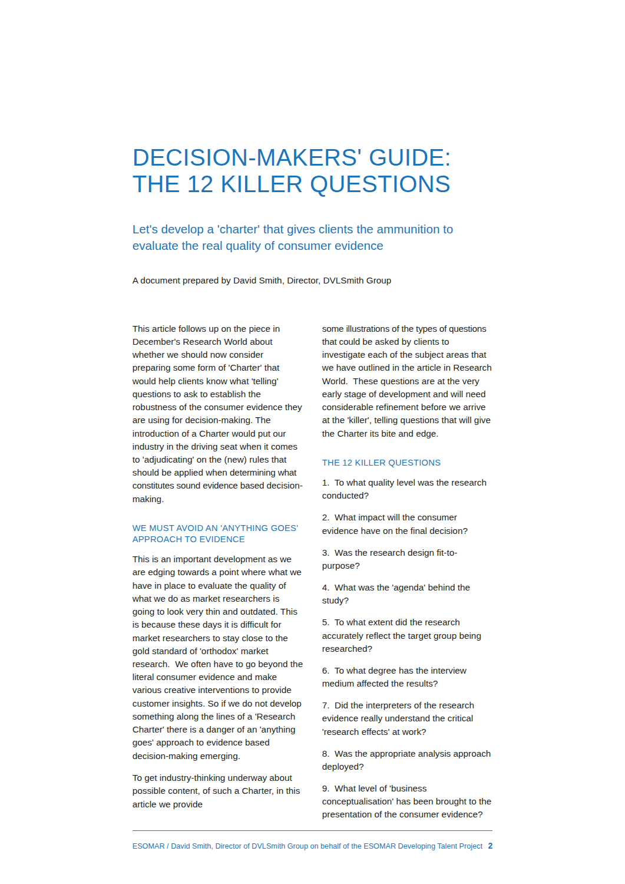Decision-Makers' Guide:
The 12 Killer Questions
Let's develop a 'charter' that gives clients the ammunition to evaluate the real quality of consumer evidence
A document prepared by David Smith, Director, DVLSmith Group
This article follows up on the piece in December's Research World about whether we should now consider preparing some form of 'Charter' that would help clients know what 'telling' questions to ask to establish the robustness of the consumer evidence they are using for decision-making. The introduction of a Charter would put our industry in the driving seat when it comes to 'adjudicating' on the (new) rules that should be applied when determining what constitutes sound evidence based decision-making.
We must avoid an 'anything goes'
approach to evidence
This is an important development as we are edging towards a point where what we have in place to evaluate the quality of what we do as market researchers is going to look very thin and outdated. This is because these days it is difficult for market researchers to stay close to the gold standard of 'orthodox' market research. We often have to go beyond the literal consumer evidence and make various creative interventions to provide customer insights. So if we do not develop something along the lines of a 'Research Charter' there is a danger of an 'anything goes' approach to evidence based decision-making emerging.
To get industry-thinking underway about possible content, of such a Charter, in this article we provide
some illustrations of the types of questions that could be asked by clients to investigate each of the subject areas that we have outlined in the article in Research World. These questions are at the very early stage of development and will need considerable refinement before we arrive at the 'killer', telling questions that will give the Charter its bite and edge.
The 12 killer questions
1. To what quality level was the research conducted?
2. What impact will the consumer evidence have on the final decision?
3. Was the research design fit-to-purpose?
4. What was the 'agenda' behind the study?
5. To what extent did the research accurately reflect the target group being researched?
6. To what degree has the interview medium affected the results?
7. Did the interpreters of the research evidence really understand the critical 'research effects' at work?
8. Was the appropriate analysis approach deployed?
9. What level of 'business conceptualisation' has been brought to the presentation of the consumer evidence?
ESOMAR / David Smith, Director of DVLSmith Group on behalf of the ESOMAR Developing Talent Project 2